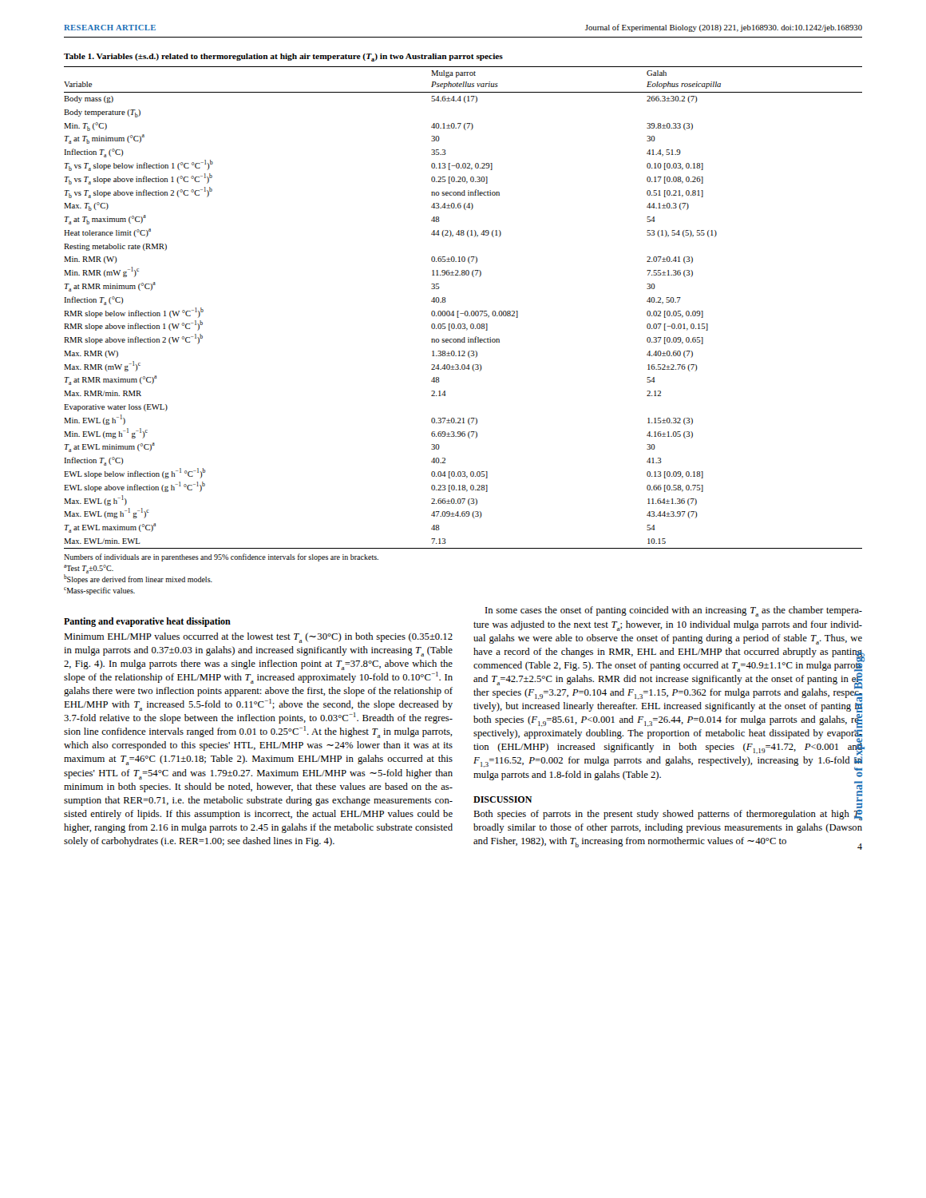Research Article
Journal of Experimental Biology (2018) 221, jeb168930. doi:10.1242/jeb.168930
Table 1. Variables (±s.d.) related to thermoregulation at high air temperature (Ta) in two Australian parrot species
| | Mulga parrot | Galah |
| --- | --- | --- |
| Variable | Psephotellus varius | Eolophus roseicapilla |
| Body mass (g) | 54.6±4.4 (17) | 266.3±30.2 (7) |
| Body temperature ( T b ) | | |
| Min. T b (°C) | 40.1±0.7 (7) | 39.8±0.33 (3) |
| T a at T b minimum (°C) a | 30 | 30 |
| Inflection T a (°C) | 35.3 | 41.4, 51.9 |
| T b vs T a slope below inflection 1 (°C °C −1 ) b | 0.13 [−0.02, 0.29] | 0.10 [0.03, 0.18] |
| T b vs T a slope above inflection 1 (°C °C −1 ) b | 0.25 [0.20, 0.30] | 0.17 [0.08, 0.26] |
| T b vs T a slope above inflection 2 (°C °C −1 ) b | no second inflection | 0.51 [0.21, 0.81] |
| Max. T b (°C) | 43.4±0.6 (4) | 44.1±0.3 (7) |
| T a at T b maximum (°C) a | 48 | 54 |
| Heat tolerance limit (°C) a | 44 (2), 48 (1), 49 (1) | 53 (1), 54 (5), 55 (1) |
| Resting metabolic rate (RMR) | | |
| Min. RMR (W) | 0.65±0.10 (7) | 2.07±0.41 (3) |
| Min. RMR (mW g −1 ) c | 11.96±2.80 (7) | 7.55±1.36 (3) |
| T a at RMR minimum (°C) a | 35 | 30 |
| Inflection T a (°C) | 40.8 | 40.2, 50.7 |
| RMR slope below inflection 1 (W °C −1 ) b | 0.0004 [−0.0075, 0.0082] | 0.02 [0.05, 0.09] |
| RMR slope above inflection 1 (W °C −1 ) b | 0.05 [0.03, 0.08] | 0.07 [−0.01, 0.15] |
| RMR slope above inflection 2 (W °C −1 ) b | no second inflection | 0.37 [0.09, 0.65] |
| Max. RMR (W) | 1.38±0.12 (3) | 4.40±0.60 (7) |
| Max. RMR (mW g −1 ) c | 24.40±3.04 (3) | 16.52±2.76 (7) |
| T a at RMR maximum (°C) a | 48 | 54 |
| Max. RMR/min. RMR | 2.14 | 2.12 |
| Evaporative water loss (EWL) | | |
| Min. EWL (g h −1 ) | 0.37±0.21 (7) | 1.15±0.32 (3) |
| Min. EWL (mg h −1 g −1 ) c | 6.69±3.96 (7) | 4.16±1.05 (3) |
| T a at EWL minimum (°C) a | 30 | 30 |
| Inflection T a (°C) | 40.2 | 41.3 |
| EWL slope below inflection (g h −1 °C −1 ) b | 0.04 [0.03, 0.05] | 0.13 [0.09, 0.18] |
| EWL slope above inflection (g h −1 °C −1 ) b | 0.23 [0.18, 0.28] | 0.66 [0.58, 0.75] |
| Max. EWL (g h −1 ) | 2.66±0.07 (3) | 11.64±1.36 (7) |
| Max. EWL (mg h −1 g −1 ) c | 47.09±4.69 (3) | 43.44±3.97 (7) |
| T a at EWL maximum (°C) a | 48 | 54 |
| Max. EWL/min. EWL | 7.13 | 10.15 |
Numbers of individuals are in parentheses and 95% confidence intervals for slopes are in brackets.
aTest Ta±0.5°C.
bSlopes are derived from linear mixed models.
cMass-specific values.
Panting and evaporative heat dissipation
Minimum EHL/MHP values occurred at the lowest test Ta (∼30°C) in both species (0.35±0.12 in mulga parrots and 0.37±0.03 in galahs) and increased significantly with increasing Ta (Table 2, Fig. 4). In mulga parrots there was a single inflection point at Ta=37.8°C, above which the slope of the relationship of EHL/MHP with Ta increased approximately 10-fold to 0.10°C−1. In galahs there were two inflection points apparent: above the first, the slope of the relationship of EHL/MHP with Ta increased 5.5-fold to 0.11°C−1; above the second, the slope decreased by 3.7-fold relative to the slope between the inflection points, to 0.03°C−1. Breadth of the regression line confidence intervals ranged from 0.01 to 0.25°C−1. At the highest Ta in mulga parrots, which also corresponded to this species' HTL, EHL/MHP was ∼24% lower than it was at its maximum at Ta=46°C (1.71±0.18; Table 2). Maximum EHL/MHP in galahs occurred at this species' HTL of Ta=54°C and was 1.79±0.27. Maximum EHL/MHP was ∼5-fold higher than minimum in both species. It should be noted, however, that these values are based on the assumption that RER=0.71, i.e. the metabolic substrate during gas exchange measurements consisted entirely of lipids. If this assumption is incorrect, the actual EHL/MHP values could be higher, ranging from 2.16 in mulga parrots to 2.45 in galahs if the metabolic substrate consisted solely of carbohydrates (i.e. RER=1.00; see dashed lines in Fig. 4).
In some cases the onset of panting coincided with an increasing Ta as the chamber temperature was adjusted to the next test Ta; however, in 10 individual mulga parrots and four individual galahs we were able to observe the onset of panting during a period of stable Ta. Thus, we have a record of the changes in RMR, EHL and EHL/MHP that occurred abruptly as panting commenced (Table 2, Fig. 5). The onset of panting occurred at Ta=40.9±1.1°C in mulga parrots and Ta=42.7±2.5°C in galahs. RMR did not increase significantly at the onset of panting in either species (F1,9=3.27, P=0.104 and F1,3=1.15, P=0.362 for mulga parrots and galahs, respectively), but increased linearly thereafter. EHL increased significantly at the onset of panting in both species (F1,9=85.61, P<0.001 and F1,3=26.44, P=0.014 for mulga parrots and galahs, respectively), approximately doubling. The proportion of metabolic heat dissipated by evaporation (EHL/MHP) increased significantly in both species (F1,19=41.72, P<0.001 and F1,3=116.52, P=0.002 for mulga parrots and galahs, respectively), increasing by 1.6-fold in mulga parrots and 1.8-fold in galahs (Table 2).
DISCUSSION
Both species of parrots in the present study showed patterns of thermoregulation at high Ta broadly similar to those of other parrots, including previous measurements in galahs (Dawson and Fisher, 1982), with Tb increasing from normothermic values of ∼40°C to
Journal of Experimental Biology
4